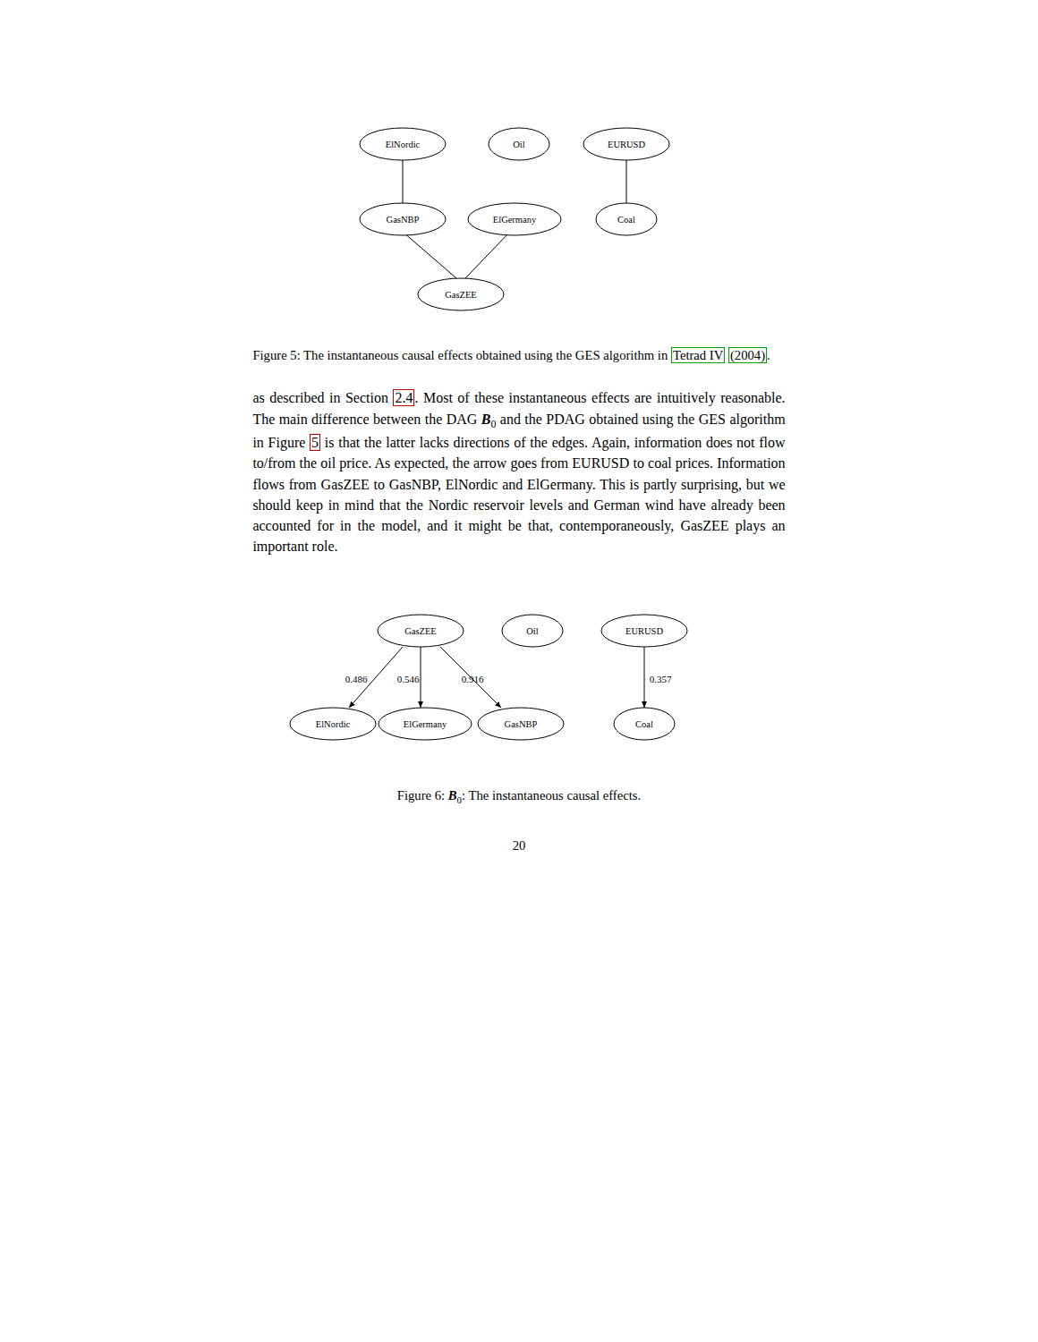ElNordic Oil EURUSD GasNBP ElGermany Coal GasZEE
Figure 5: The instantaneous causal effects obtained using the GES algorithm in Tetrad IV (2004).
as described in Section 2.4. Most of these instantaneous effects are intuitively reasonable. The main difference between the DAG B0 and the PDAG obtained using the GES algorithm in Figure 5 is that the latter lacks directions of the edges. Again, information does not flow to/from the oil price. As expected, the arrow goes from EURUSD to coal prices. Information flows from GasZEE to GasNBP, ElNordic and ElGermany. This is partly surprising, but we should keep in mind that the Nordic reservoir levels and German wind have already been accounted for in the model, and it might be that, contemporaneously, GasZEE plays an important role.
0.486 0.546 0.916 0.357 GasZEE Oil EURUSD ElNordic ElGermany GasNBP Coal
Figure 6: B0: The instantaneous causal effects.
20